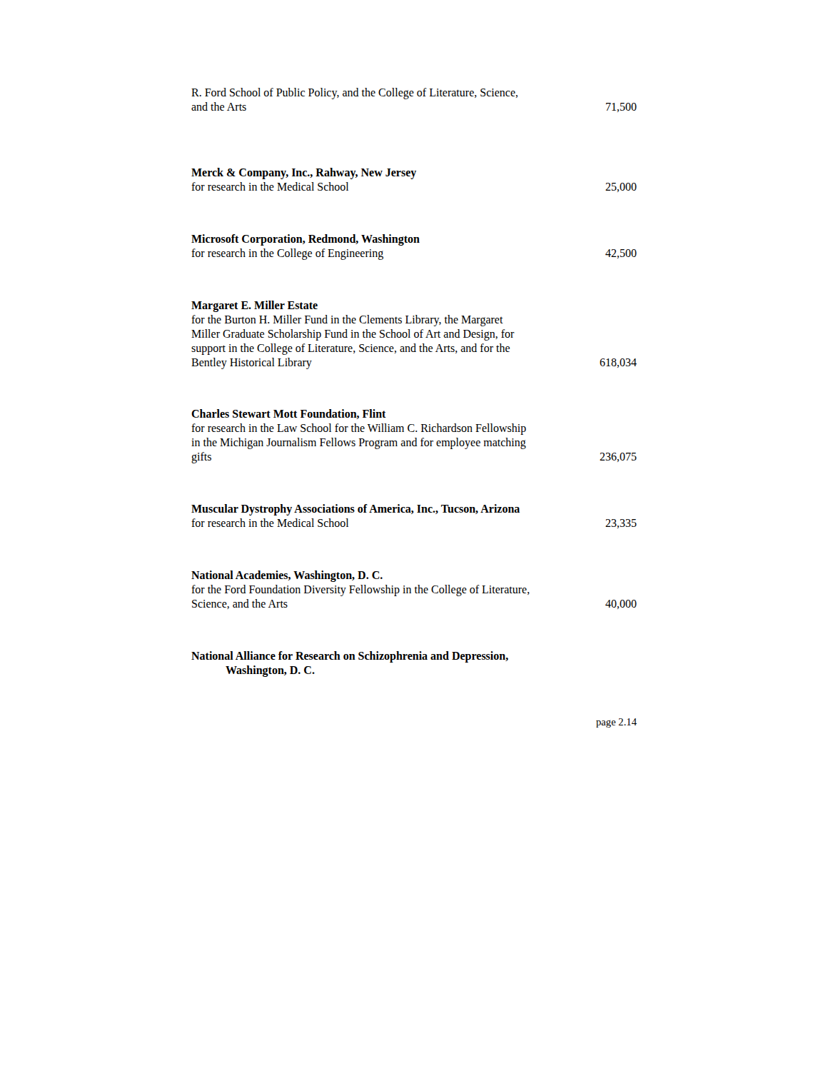| R. Ford School of Public Policy, and the College of Literature, Science, and the Arts | 71,500 |
Merck & Company, Inc., Rahway, New Jersey
| for research in the Medical School | 25,000 |
Microsoft Corporation, Redmond, Washington
| for research in the College of Engineering | 42,500 |
Margaret E. Miller Estate
| for the Burton H. Miller Fund in the Clements Library, the Margaret Miller Graduate Scholarship Fund in the School of Art and Design, for support in the College of Literature, Science, and the Arts, and for the Bentley Historical Library | 618,034 |
Charles Stewart Mott Foundation, Flint
| for research in the Law School for the William C. Richardson Fellowship in the Michigan Journalism Fellows Program and for employee matching gifts | 236,075 |
Muscular Dystrophy Associations of America, Inc., Tucson, Arizona
| for research in the Medical School | 23,335 |
National Academies, Washington, D. C.
| for the Ford Foundation Diversity Fellowship in the College of Literature, Science, and the Arts | 40,000 |
National Alliance for Research on Schizophrenia and Depression,Washington, D. C.
page 2.14